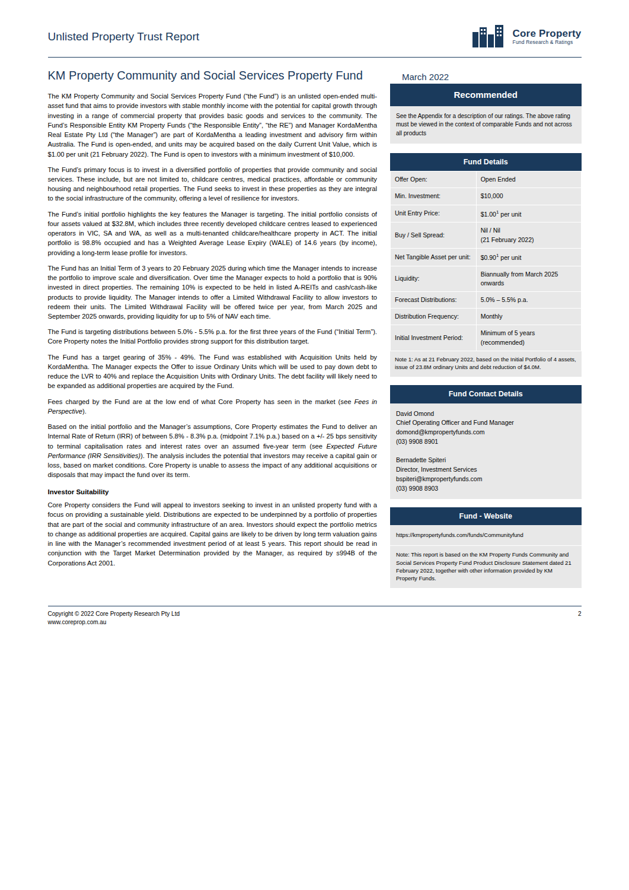Unlisted Property Trust Report
Core Property
Fund Research & Ratings
KM Property Community and Social Services Property Fund
The KM Property Community and Social Services Property Fund (“the Fund”) is an unlisted open-ended multi-asset fund that aims to provide investors with stable monthly income with the potential for capital growth through investing in a range of commercial property that provides basic goods and services to the community. The Fund’s Responsible Entity KM Property Funds (“the Responsible Entity”, “the RE”) and Manager KordaMentha Real Estate Pty Ltd (“the Manager”) are part of KordaMentha a leading investment and advisory firm within Australia. The Fund is open-ended, and units may be acquired based on the daily Current Unit Value, which is $1.00 per unit (21 February 2022). The Fund is open to investors with a minimum investment of $10,000.
The Fund’s primary focus is to invest in a diversified portfolio of properties that provide community and social services. These include, but are not limited to, childcare centres, medical practices, affordable or community housing and neighbourhood retail properties. The Fund seeks to invest in these properties as they are integral to the social infrastructure of the community, offering a level of resilience for investors.
The Fund’s initial portfolio highlights the key features the Manager is targeting. The initial portfolio consists of four assets valued at $32.8M, which includes three recently developed childcare centres leased to experienced operators in VIC, SA and WA, as well as a multi-tenanted childcare/healthcare property in ACT. The initial portfolio is 98.8% occupied and has a Weighted Average Lease Expiry (WALE) of 14.6 years (by income), providing a long-term lease profile for investors.
The Fund has an Initial Term of 3 years to 20 February 2025 during which time the Manager intends to increase the portfolio to improve scale and diversification. Over time the Manager expects to hold a portfolio that is 90% invested in direct properties. The remaining 10% is expected to be held in listed A-REITs and cash/cash-like products to provide liquidity. The Manager intends to offer a Limited Withdrawal Facility to allow investors to redeem their units. The Limited Withdrawal Facility will be offered twice per year, from March 2025 and September 2025 onwards, providing liquidity for up to 5% of NAV each time.
The Fund is targeting distributions between 5.0% - 5.5% p.a. for the first three years of the Fund (“Initial Term”). Core Property notes the Initial Portfolio provides strong support for this distribution target.
The Fund has a target gearing of 35% - 49%. The Fund was established with Acquisition Units held by KordaMentha. The Manager expects the Offer to issue Ordinary Units which will be used to pay down debt to reduce the LVR to 40% and replace the Acquisition Units with Ordinary Units. The debt facility will likely need to be expanded as additional properties are acquired by the Fund.
Fees charged by the Fund are at the low end of what Core Property has seen in the market (see Fees in Perspective).
Based on the initial portfolio and the Manager’s assumptions, Core Property estimates the Fund to deliver an Internal Rate of Return (IRR) of between 5.8% - 8.3% p.a. (midpoint 7.1% p.a.) based on a +/- 25 bps sensitivity to terminal capitalisation rates and interest rates over an assumed five-year term (see Expected Future Performance (IRR Sensitivities)). The analysis includes the potential that investors may receive a capital gain or loss, based on market conditions. Core Property is unable to assess the impact of any additional acquisitions or disposals that may impact the fund over its term.
Investor Suitability
Core Property considers the Fund will appeal to investors seeking to invest in an unlisted property fund with a focus on providing a sustainable yield. Distributions are expected to be underpinned by a portfolio of properties that are part of the social and community infrastructure of an area. Investors should expect the portfolio metrics to change as additional properties are acquired. Capital gains are likely to be driven by long term valuation gains in line with the Manager’s recommended investment period of at least 5 years. This report should be read in conjunction with the Target Market Determination provided by the Manager, as required by s994B of the Corporations Act 2001.
March 2022
Recommended
See the Appendix for a description of our ratings. The above rating must be viewed in the context of comparable Funds and not across all products
Fund Details
| Offer Open: | Open Ended |
| Min. Investment: | $10,000 |
| Unit Entry Price: | $1.00 1 per unit |
| Buy / Sell Spread: | Nil / Nil (21 February 2022) |
| Net Tangible Asset per unit: | $0.90 1 per unit |
| Liquidity: | Biannually from March 2025 onwards |
| Forecast Distributions: | 5.0% – 5.5% p.a. |
| Distribution Frequency: | Monthly |
| Initial Investment Period: | Minimum of 5 years (recommended) |
Note 1: As at 21 February 2022, based on the Initial Portfolio of 4 assets, issue of 23.8M ordinary Units and debt reduction of $4.0M.
Fund Contact Details
David Omond
Chief Operating Officer and Fund Manager
domond@kmpropertyfunds.com
(03) 9908 8901
Bernadette Spiteri
Director, Investment Services
bspiteri@kmpropertyfunds.com
(03) 9908 8903
Fund - Website
https://kmpropertyfunds.com/funds/Communityfund
Note: This report is based on the KM Property Funds Community and Social Services Property Fund Product Disclosure Statement dated 21 February 2022, together with other information provided by KM Property Funds.
Copyright © 2022 Core Property Research Pty Ltd
www.coreprop.com.au
2